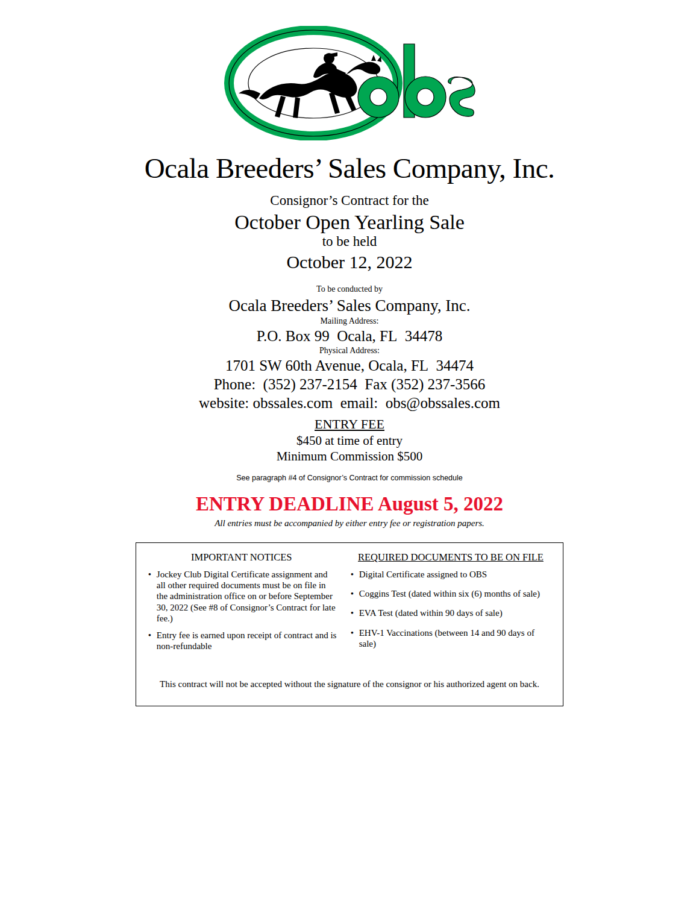OBS logo
Ocala Breeders’ Sales Company, Inc.
Consignor’s Contract for the
October Open Yearling Sale
to be held
October 12, 2022
To be conducted by
Ocala Breeders’ Sales Company, Inc.
Mailing Address:
P.O. Box 99 Ocala, FL 34478
Physical Address:
1701 SW 60th Avenue, Ocala, FL 34474
Phone: (352) 237-2154 Fax (352) 237-3566
website: obssales.com email: obs@obssales.com
ENTRY FEE
$450 at time of entry
Minimum Commission $500
See paragraph #4 of Consignor’s Contract for commission schedule
ENTRY DEADLINE August 5, 2022
All entries must be accompanied by either entry fee or registration papers.
IMPORTANT NOTICES
Jockey Club Digital Certificate assignment and all other required documents must be on file in the administration office on or before September 30, 2022 (See #8 of Consignor’s Contract for late fee.)
Entry fee is earned upon receipt of contract and is non-refundable
REQUIRED DOCUMENTS TO BE ON FILE
Digital Certificate assigned to OBS
Coggins Test (dated within six (6) months of sale)
EVA Test (dated within 90 days of sale)
EHV-1 Vaccinations (between 14 and 90 days of sale)
This contract will not be accepted without the signature of the consignor or his authorized agent on back.